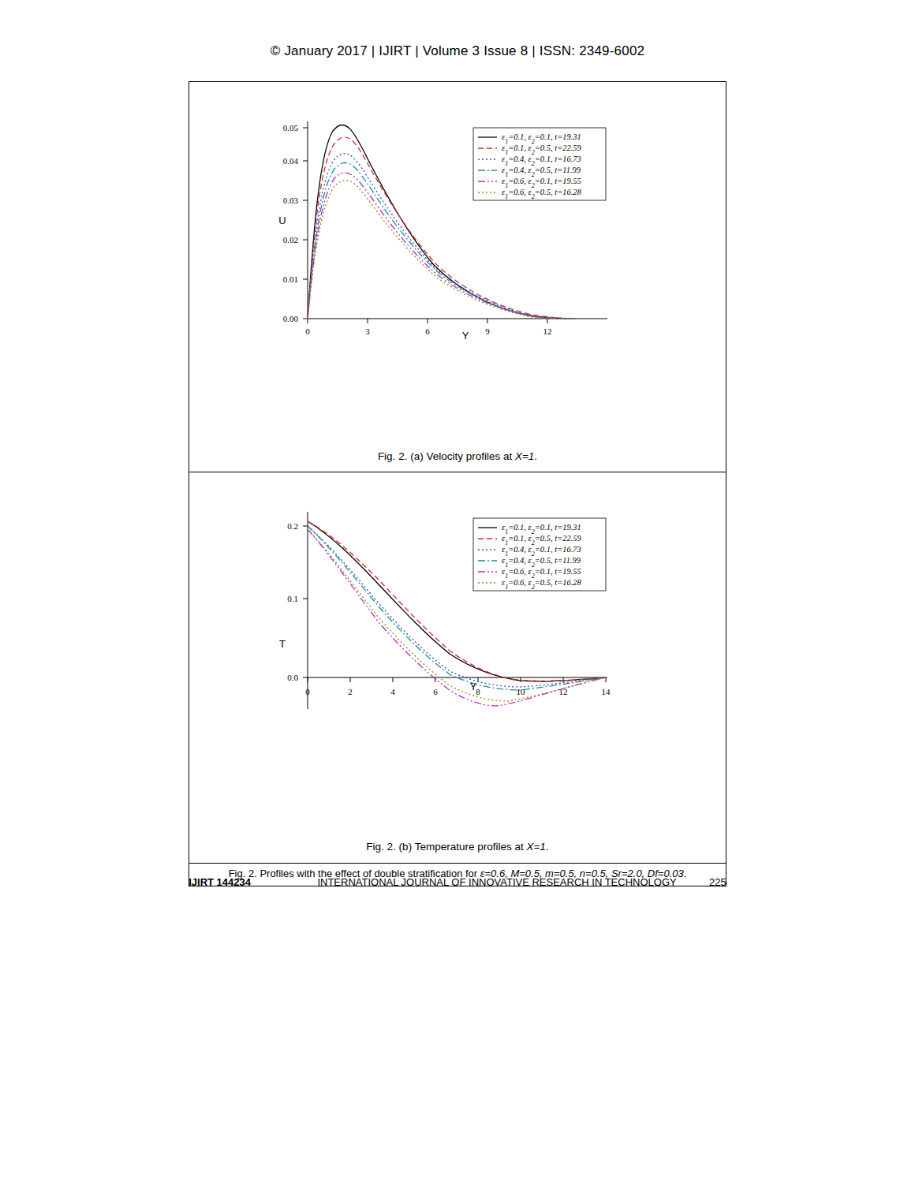© January 2017 | IJIRT | Volume 3 Issue 8 | ISSN: 2349-6002
0.00 0.01 0.02 0.03 0.04 0.05 0 3 6 9 12 U Y ε1=0.1, ε2=0.1, t=19.31 ε1=0.1, ε2=0.5, t=22.59 ε1=0.4, ε2=0.1, t=16.73 ε1=0.4, ε2=0.5, t=11.99 ε1=0.6, ε2=0.1, t=19.55 ε1=0.6, ε2=0.5, t=16.28
Fig. 2. (a) Velocity profiles at X=1.
0.0 0.1 0.2 0 2 4 6 8 10 12 14 T Y ε1=0.1, ε2=0.1, t=19.31 ε1=0.1, ε2=0.5, t=22.59 ε1=0.4, ε2=0.1, t=16.73 ε1=0.4, ε2=0.5, t=11.99 ε1=0.6, ε2=0.1, t=19.55 ε1=0.6, ε2=0.5, t=16.28
Fig. 2. (b) Temperature profiles at X=1.
Fig. 2. Profiles with the effect of double stratification for ε=0.6, M=0.5, m=0.5, n=0.5, Sr=2.0, Df=0.03.
IJIRT 144234
INTERNATIONAL JOURNAL OF INNOVATIVE RESEARCH IN TECHNOLOGY
225